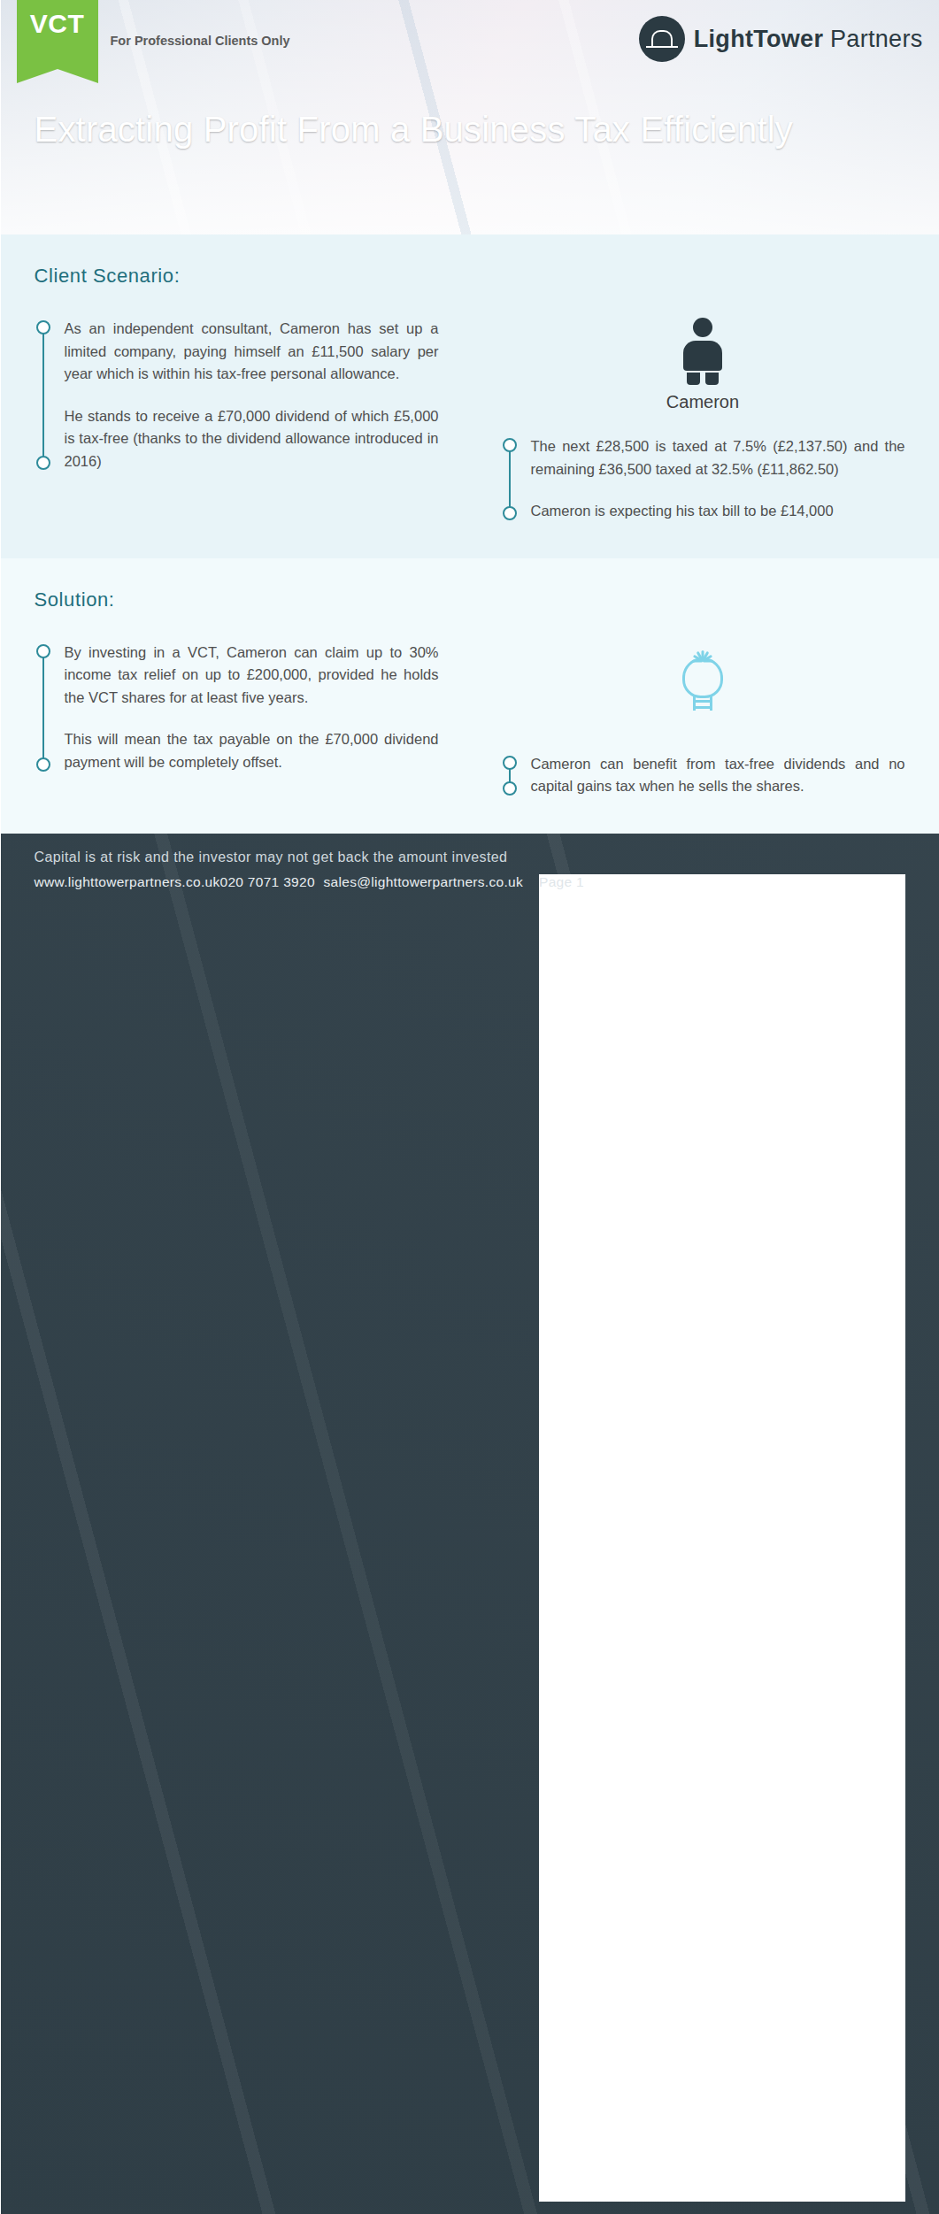VCT
For Professional Clients Only
LightTower Partners
Extracting Profit From a Business Tax Efficiently
Client Scenario:
As an independent consultant, Cameron has set up a limited company, paying himself an £11,500 salary per year which is within his tax-free personal allowance.
He stands to receive a £70,000 dividend of which £5,000 is tax-free (thanks to the dividend allowance introduced in 2016)
Cameron
The next £28,500 is taxed at 7.5% (£2,137.50) and the remaining £36,500 taxed at 32.5% (£11,862.50)
Cameron is expecting his tax bill to be £14,000
Solution:
By investing in a VCT, Cameron can claim up to 30% income tax relief on up to £200,000, provided he holds the VCT shares for at least five years.
This will mean the tax payable on the £70,000 dividend payment will be completely offset.
Cameron can benefit from tax-free dividends and no capital gains tax when he sells the shares.
Capital is at risk and the investor may not get back the amount invested
www.lighttowerpartners.co.uk 020 7071 3920 sales@lighttowerpartners.co.uk Page 1